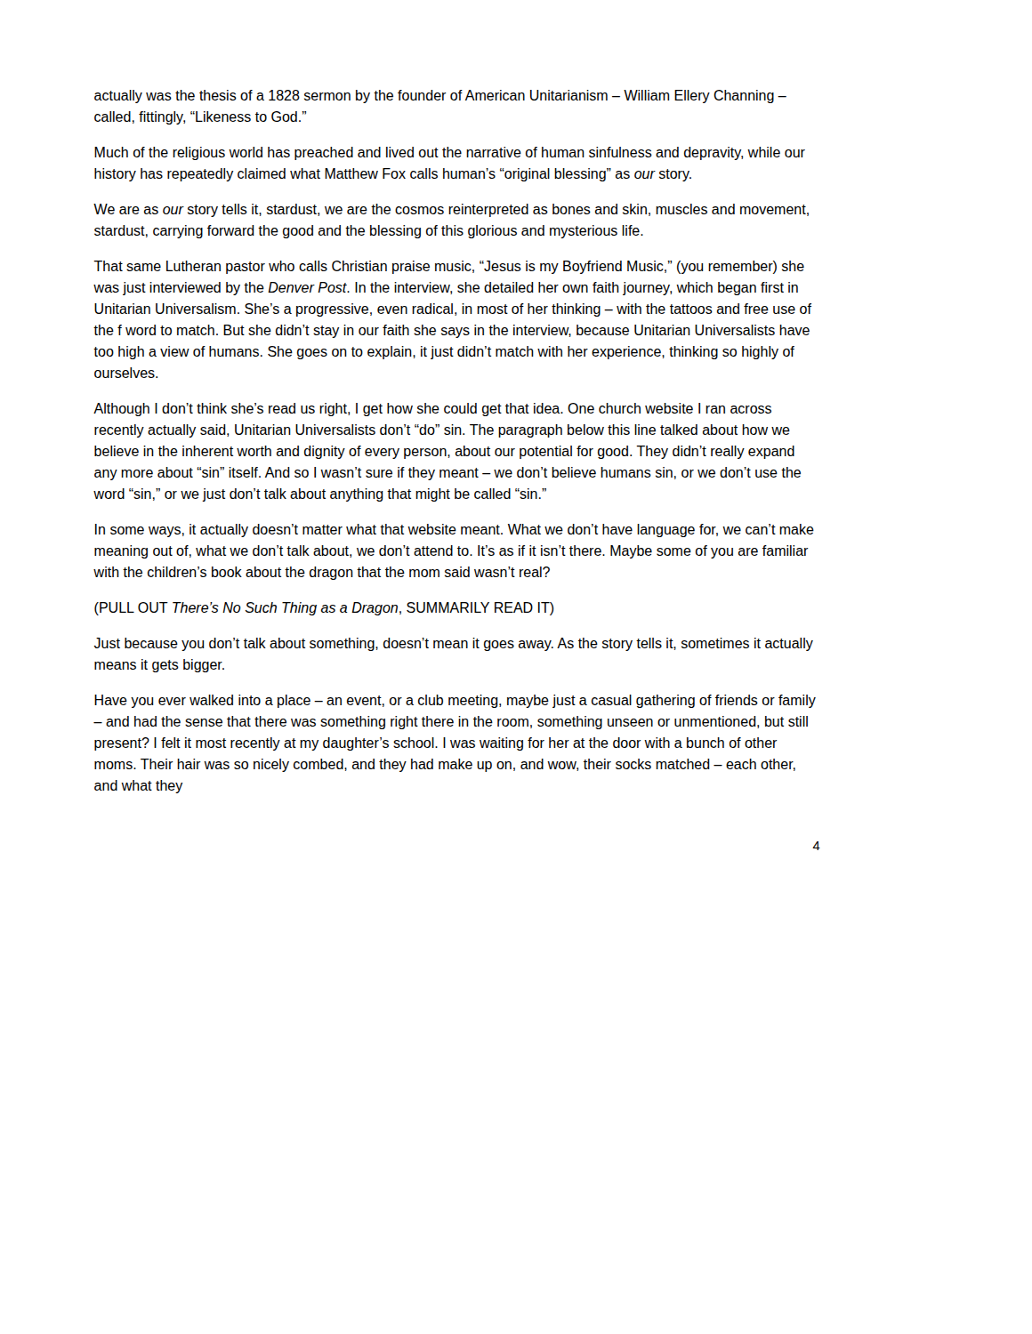actually was the thesis of a 1828 sermon by the founder of American Unitarianism – William Ellery Channing – called, fittingly, “Likeness to God.”
Much of the religious world has preached and lived out the narrative of human sinfulness and depravity, while our history has repeatedly claimed what Matthew Fox calls human’s “original blessing” as our story.
We are as our story tells it, stardust, we are the cosmos reinterpreted as bones and skin, muscles and movement, stardust, carrying forward the good and the blessing of this glorious and mysterious life.
That same Lutheran pastor who calls Christian praise music, “Jesus is my Boyfriend Music,” (you remember) she was just interviewed by the Denver Post. In the interview, she detailed her own faith journey, which began first in Unitarian Universalism. She’s a progressive, even radical, in most of her thinking – with the tattoos and free use of the f word to match. But she didn’t stay in our faith she says in the interview, because Unitarian Universalists have too high a view of humans. She goes on to explain, it just didn’t match with her experience, thinking so highly of ourselves.
Although I don’t think she’s read us right, I get how she could get that idea. One church website I ran across recently actually said, Unitarian Universalists don’t “do” sin. The paragraph below this line talked about how we believe in the inherent worth and dignity of every person, about our potential for good. They didn’t really expand any more about “sin” itself. And so I wasn’t sure if they meant – we don’t believe humans sin, or we don’t use the word “sin,” or we just don’t talk about anything that might be called “sin.”
In some ways, it actually doesn’t matter what that website meant. What we don’t have language for, we can’t make meaning out of, what we don’t talk about, we don’t attend to. It’s as if it isn’t there. Maybe some of you are familiar with the children’s book about the dragon that the mom said wasn’t real?
(PULL OUT There’s No Such Thing as a Dragon, SUMMARILY READ IT)
Just because you don’t talk about something, doesn’t mean it goes away. As the story tells it, sometimes it actually means it gets bigger.
Have you ever walked into a place – an event, or a club meeting, maybe just a casual gathering of friends or family – and had the sense that there was something right there in the room, something unseen or unmentioned, but still present? I felt it most recently at my daughter’s school. I was waiting for her at the door with a bunch of other moms. Their hair was so nicely combed, and they had make up on, and wow, their socks matched – each other, and what they
4